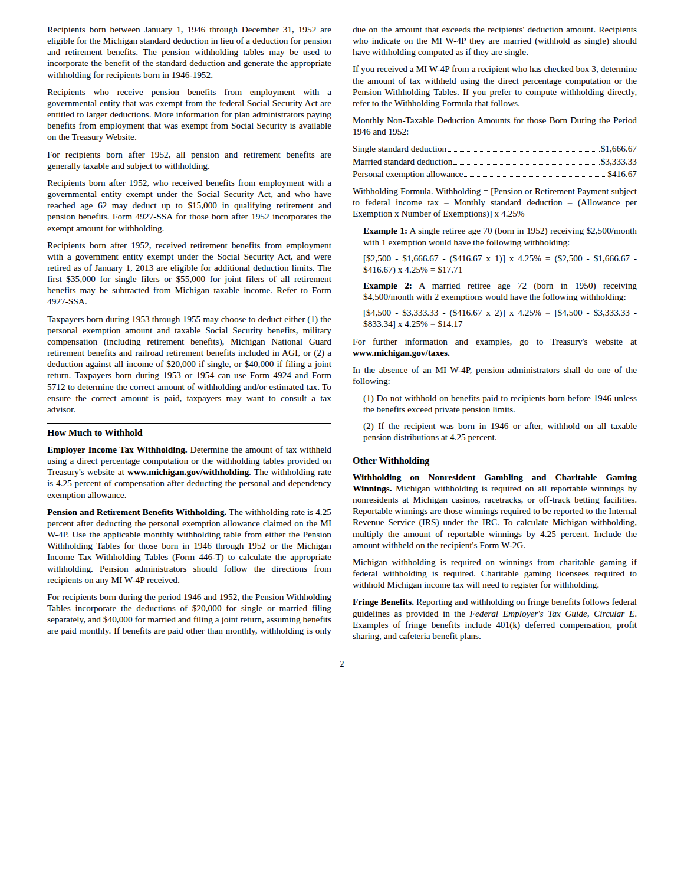Recipients born between January 1, 1946 through December 31, 1952 are eligible for the Michigan standard deduction in lieu of a deduction for pension and retirement benefits. The pension withholding tables may be used to incorporate the benefit of the standard deduction and generate the appropriate withholding for recipients born in 1946-1952.
Recipients who receive pension benefits from employment with a governmental entity that was exempt from the federal Social Security Act are entitled to larger deductions. More information for plan administrators paying benefits from employment that was exempt from Social Security is available on the Treasury Website.
For recipients born after 1952, all pension and retirement benefits are generally taxable and subject to withholding.
Recipients born after 1952, who received benefits from employment with a governmental entity exempt under the Social Security Act, and who have reached age 62 may deduct up to $15,000 in qualifying retirement and pension benefits. Form 4927-SSA for those born after 1952 incorporates the exempt amount for withholding.
Recipients born after 1952, received retirement benefits from employment with a government entity exempt under the Social Security Act, and were retired as of January 1, 2013 are eligible for additional deduction limits. The first $35,000 for single filers or $55,000 for joint filers of all retirement benefits may be subtracted from Michigan taxable income. Refer to Form 4927-SSA.
Taxpayers born during 1953 through 1955 may choose to deduct either (1) the personal exemption amount and taxable Social Security benefits, military compensation (including retirement benefits), Michigan National Guard retirement benefits and railroad retirement benefits included in AGI, or (2) a deduction against all income of $20,000 if single, or $40,000 if filing a joint return. Taxpayers born during 1953 or 1954 can use Form 4924 and Form 5712 to determine the correct amount of withholding and/or estimated tax. To ensure the correct amount is paid, taxpayers may want to consult a tax advisor.
How Much to Withhold
Employer Income Tax Withholding. Determine the amount of tax withheld using a direct percentage computation or the withholding tables provided on Treasury's website at www.michigan.gov/withholding. The withholding rate is 4.25 percent of compensation after deducting the personal and dependency exemption allowance.
Pension and Retirement Benefits Withholding. The withholding rate is 4.25 percent after deducting the personal exemption allowance claimed on the MI W-4P. Use the applicable monthly withholding table from either the Pension Withholding Tables for those born in 1946 through 1952 or the Michigan Income Tax Withholding Tables (Form 446-T) to calculate the appropriate withholding. Pension administrators should follow the directions from recipients on any MI W-4P received.
For recipients born during the period 1946 and 1952, the Pension Withholding Tables incorporate the deductions of $20,000 for single or married filing separately, and $40,000 for married and filing a joint return, assuming benefits are paid monthly. If benefits are paid other than monthly, withholding is only due on the amount that exceeds the recipients' deduction amount. Recipients who indicate on the MI W-4P they are married (withhold as single) should have withholding computed as if they are single.
If you received a MI W-4P from a recipient who has checked box 3, determine the amount of tax withheld using the direct percentage computation or the Pension Withholding Tables. If you prefer to compute withholding directly, refer to the Withholding Formula that follows.
Monthly Non-Taxable Deduction Amounts for those Born During the Period 1946 and 1952:
Single standard deduction $1,666.67
Married standard deduction $3,333.33
Personal exemption allowance $416.67
Withholding Formula. Withholding = [Pension or Retirement Payment subject to federal income tax – Monthly standard deduction – (Allowance per Exemption x Number of Exemptions)] x 4.25%
Example 1: A single retiree age 70 (born in 1952) receiving $2,500/month with 1 exemption would have the following withholding:
[$2,500 - $1,666.67 - ($416.67 x 1)] x 4.25% = ($2,500 - $1,666.67 - $416.67) x 4.25% = $17.71
Example 2: A married retiree age 72 (born in 1950) receiving $4,500/month with 2 exemptions would have the following withholding:
[$4,500 - $3,333.33 - ($416.67 x 2)] x 4.25% = [$4,500 - $3,333.33 - $833.34] x 4.25% = $14.17
For further information and examples, go to Treasury's website at www.michigan.gov/taxes.
In the absence of an MI W-4P, pension administrators shall do one of the following:
(1) Do not withhold on benefits paid to recipients born before 1946 unless the benefits exceed private pension limits.
(2) If the recipient was born in 1946 or after, withhold on all taxable pension distributions at 4.25 percent.
Other Withholding
Withholding on Nonresident Gambling and Charitable Gaming Winnings. Michigan withholding is required on all reportable winnings by nonresidents at Michigan casinos, racetracks, or off-track betting facilities. Reportable winnings are those winnings required to be reported to the Internal Revenue Service (IRS) under the IRC. To calculate Michigan withholding, multiply the amount of reportable winnings by 4.25 percent. Include the amount withheld on the recipient's Form W-2G.
Michigan withholding is required on winnings from charitable gaming if federal withholding is required. Charitable gaming licensees required to withhold Michigan income tax will need to register for withholding.
Fringe Benefits. Reporting and withholding on fringe benefits follows federal guidelines as provided in the Federal Employer's Tax Guide, Circular E. Examples of fringe benefits include 401(k) deferred compensation, profit sharing, and cafeteria benefit plans.
2